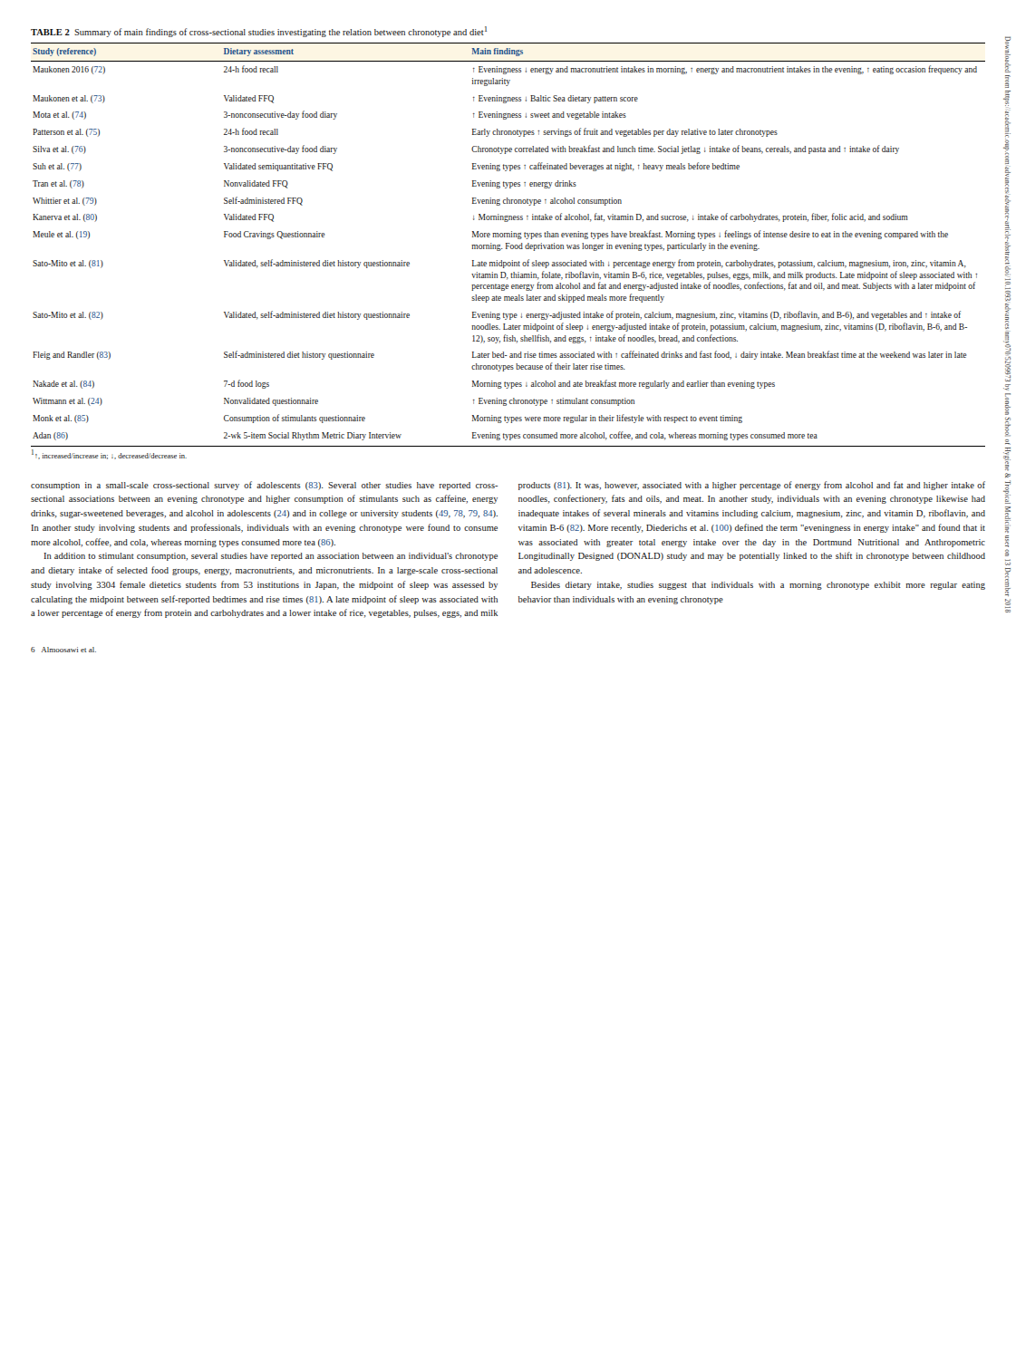Downloaded from https://academic.oup.com/advances/advance-article-abstract/doi/10.1093/advances/nmy070/5209973 by London School of Hygiene & Tropical Medicine user on 13 December 2018
TABLE 2 Summary of main findings of cross-sectional studies investigating the relation between chronotype and diet1
| Study (reference) | Dietary assessment | Main findings |
| --- | --- | --- |
| Maukonen 2016 ( 72 ) | 24-h food recall | ↑ Eveningness ↓ energy and macronutrient intakes in morning, ↑ energy and macronutrient intakes in the evening, ↑ eating occasion frequency and irregularity |
| Maukonen et al. ( 73 ) | Validated FFQ | ↑ Eveningness ↓ Baltic Sea dietary pattern score |
| Mota et al. ( 74 ) | 3-nonconsecutive-day food diary | ↑ Eveningness ↓ sweet and vegetable intakes |
| Patterson et al. ( 75 ) | 24-h food recall | Early chronotypes ↑ servings of fruit and vegetables per day relative to later chronotypes |
| Silva et al. ( 76 ) | 3-nonconsecutive-day food diary | Chronotype correlated with breakfast and lunch time. Social jetlag ↓ intake of beans, cereals, and pasta and ↑ intake of dairy |
| Suh et al. ( 77 ) | Validated semiquantitative FFQ | Evening types ↑ caffeinated beverages at night, ↑ heavy meals before bedtime |
| Tran et al. ( 78 ) | Nonvalidated FFQ | Evening types ↑ energy drinks |
| Whittier et al. ( 79 ) | Self-administered FFQ | Evening chronotype ↑ alcohol consumption |
| Kanerva et al. ( 80 ) | Validated FFQ | ↓ Morningness ↑ intake of alcohol, fat, vitamin D, and sucrose, ↓ intake of carbohydrates, protein, fiber, folic acid, and sodium |
| Meule et al. ( 19 ) | Food Cravings Questionnaire | More morning types than evening types have breakfast. Morning types ↓ feelings of intense desire to eat in the evening compared with the morning. Food deprivation was longer in evening types, particularly in the evening. |
| Sato-Mito et al. ( 81 ) | Validated, self-administered diet history questionnaire | Late midpoint of sleep associated with ↓ percentage energy from protein, carbohydrates, potassium, calcium, magnesium, iron, zinc, vitamin A, vitamin D, thiamin, folate, riboflavin, vitamin B-6, rice, vegetables, pulses, eggs, milk, and milk products. Late midpoint of sleep associated with ↑ percentage energy from alcohol and fat and energy-adjusted intake of noodles, confections, fat and oil, and meat. Subjects with a later midpoint of sleep ate meals later and skipped meals more frequently |
| Sato-Mito et al. ( 82 ) | Validated, self-administered diet history questionnaire | Evening type ↓ energy-adjusted intake of protein, calcium, magnesium, zinc, vitamins (D, riboflavin, and B-6), and vegetables and ↑ intake of noodles. Later midpoint of sleep ↓ energy-adjusted intake of protein, potassium, calcium, magnesium, zinc, vitamins (D, riboflavin, B-6, and B-12), soy, fish, shellfish, and eggs, ↑ intake of noodles, bread, and confections. |
| Fleig and Randler ( 83 ) | Self-administered diet history questionnaire | Later bed- and rise times associated with ↑ caffeinated drinks and fast food, ↓ dairy intake. Mean breakfast time at the weekend was later in late chronotypes because of their later rise times. |
| Nakade et al. ( 84 ) | 7-d food logs | Morning types ↓ alcohol and ate breakfast more regularly and earlier than evening types |
| Wittmann et al. ( 24 ) | Nonvalidated questionnaire | ↑ Evening chronotype ↑ stimulant consumption |
| Monk et al. ( 85 ) | Consumption of stimulants questionnaire | Morning types were more regular in their lifestyle with respect to event timing |
| Adan ( 86 ) | 2-wk 5-item Social Rhythm Metric Diary Interview | Evening types consumed more alcohol, coffee, and cola, whereas morning types consumed more tea |
1↑, increased/increase in; ↓, decreased/decrease in.
consumption in a small-scale cross-sectional survey of adolescents (83). Several other studies have reported cross-sectional associations between an evening chronotype and higher consumption of stimulants such as caffeine, energy drinks, sugar-sweetened beverages, and alcohol in adolescents (24) and in college or university students (49, 78, 79, 84). In another study involving students and professionals, individuals with an evening chronotype were found to consume more alcohol, coffee, and cola, whereas morning types consumed more tea (86).
In addition to stimulant consumption, several studies have reported an association between an individual's chronotype and dietary intake of selected food groups, energy, macronutrients, and micronutrients. In a large-scale cross-sectional study involving 3304 female dietetics students from 53 institutions in Japan, the midpoint of sleep was assessed by calculating the midpoint between self-reported bedtimes and rise times (81). A late midpoint of sleep was associated with a lower percentage of energy from protein and carbohydrates and a lower intake of rice, vegetables, pulses, eggs, and milk products (81). It was, however, associated with a higher percentage of energy from alcohol and fat and higher intake of noodles, confectionery, fats and oils, and meat. In another study, individuals with an evening chronotype likewise had inadequate intakes of several minerals and vitamins including calcium, magnesium, zinc, and vitamin D, riboflavin, and vitamin B-6 (82). More recently, Diederichs et al. (100) defined the term "eveningness in energy intake" and found that it was associated with greater total energy intake over the day in the Dortmund Nutritional and Anthropometric Longitudinally Designed (DONALD) study and may be potentially linked to the shift in chronotype between childhood and adolescence.
Besides dietary intake, studies suggest that individuals with a morning chronotype exhibit more regular eating behavior than individuals with an evening chronotype
6 Almoosawi et al.